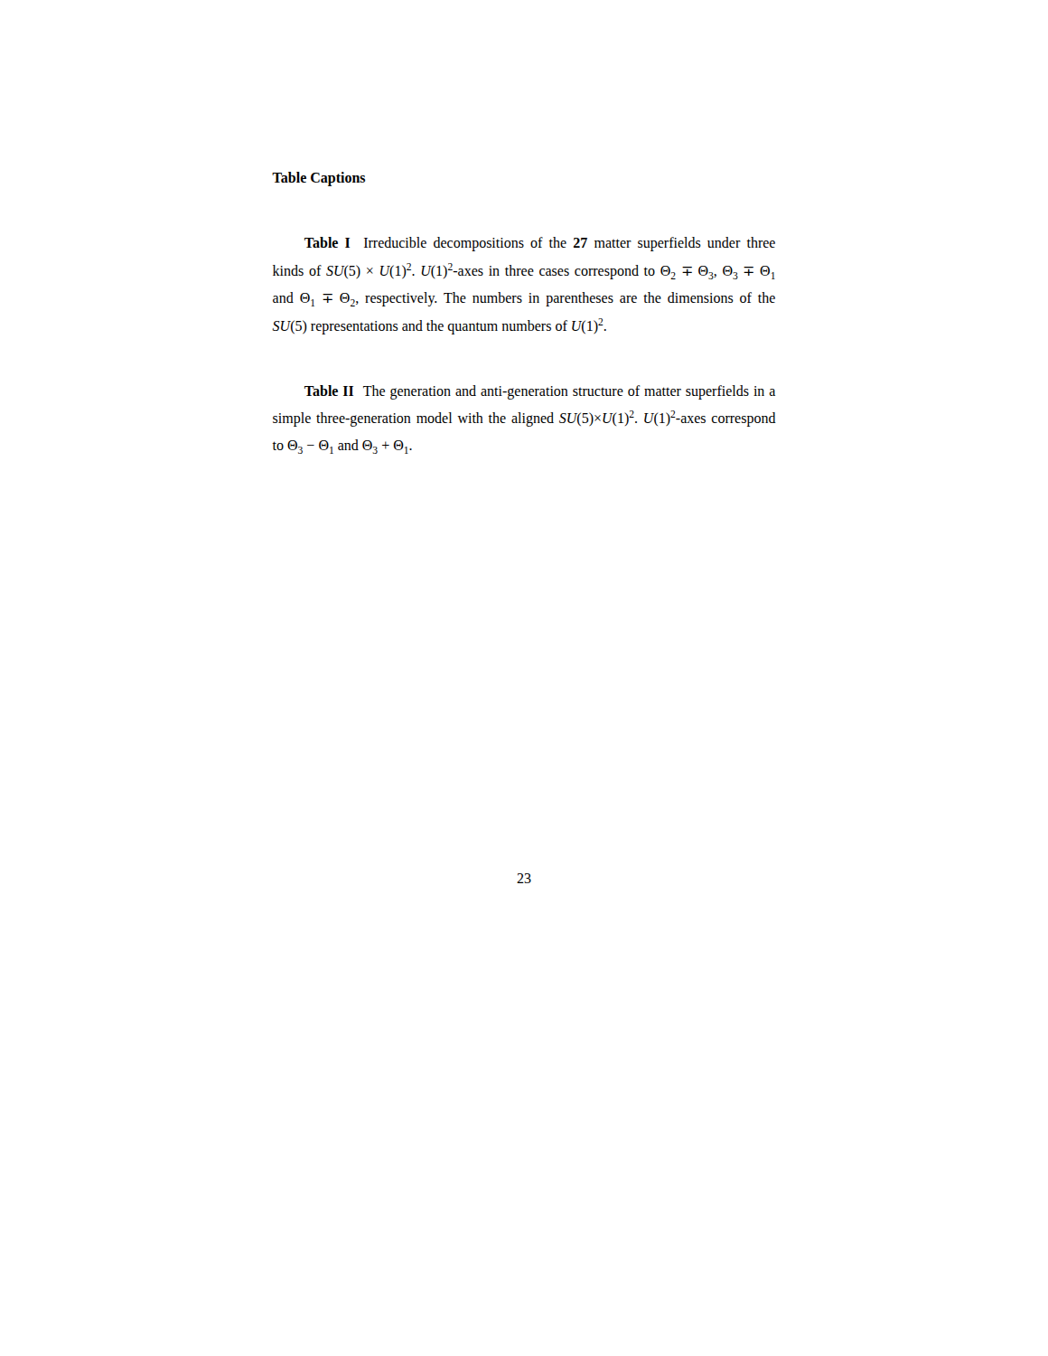Table Captions
Table I Irreducible decompositions of the 27 matter superfields under three kinds of SU(5) × U(1)2. U(1)2-axes in three cases correspond to Θ2 ∓ Θ3, Θ3 ∓ Θ1 and Θ1 ∓ Θ2, respectively. The numbers in parentheses are the dimensions of the SU(5) representations and the quantum numbers of U(1)2.
Table II The generation and anti-generation structure of matter superfields in a simple three-generation model with the aligned SU(5)×U(1)2. U(1)2-axes correspond to Θ3 − Θ1 and Θ3 + Θ1.
23